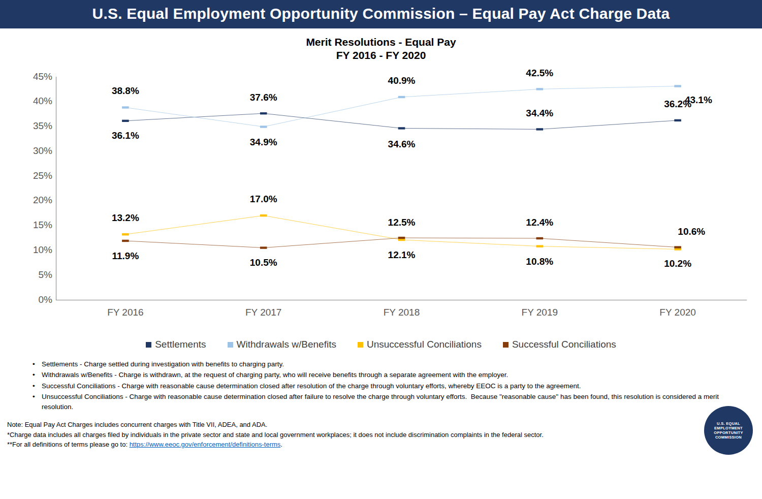U.S. Equal Employment Opportunity Commission – Equal Pay Act Charge Data
Merit Resolutions - Equal Pay
FY 2016 - FY 2020
45%
40%
35%
30%
25%
20%
15%
10%
5%
0%
FY 2016
FY 2017
FY 2018
FY 2019
FY 2020
Settlements: 36.1, 37.6, 34.6, 34.4, 36.2 => y = 100 - v/45*100
36.1%
37.6%
34.6%
34.4%
36.2%
38.8%
34.9%
40.9%
42.5%
43.1%
13.2%
17.0%
12.5%
12.4%
10.6%
11.9%
10.5%
12.1%
10.8%
10.2%
Settlements
Withdrawals w/Benefits
Unsuccessful Conciliations
Successful Conciliations
Settlements - Charge settled during investigation with benefits to charging party.
Withdrawals w/Benefits - Charge is withdrawn, at the request of charging party, who will receive benefits through a separate agreement with the employer.
Successful Conciliations - Charge with reasonable cause determination closed after resolution of the charge through voluntary efforts, whereby EEOC is a party to the agreement.
Unsuccessful Conciliations - Charge with reasonable cause determination closed after failure to resolve the charge through voluntary efforts. Because "reasonable cause" has been found, this resolution is considered a merit resolution.
Note: Equal Pay Act Charges includes concurrent charges with Title VII, ADEA, and ADA.
*Charge data includes all charges filed by individuals in the private sector and state and local government workplaces; it does not include discrimination complaints in the federal sector.
**For all definitions of terms please go to: https://www.eeoc.gov/enforcement/definitions-terms.
U.S. EQUAL EMPLOYMENT OPPORTUNITY COMMISSION